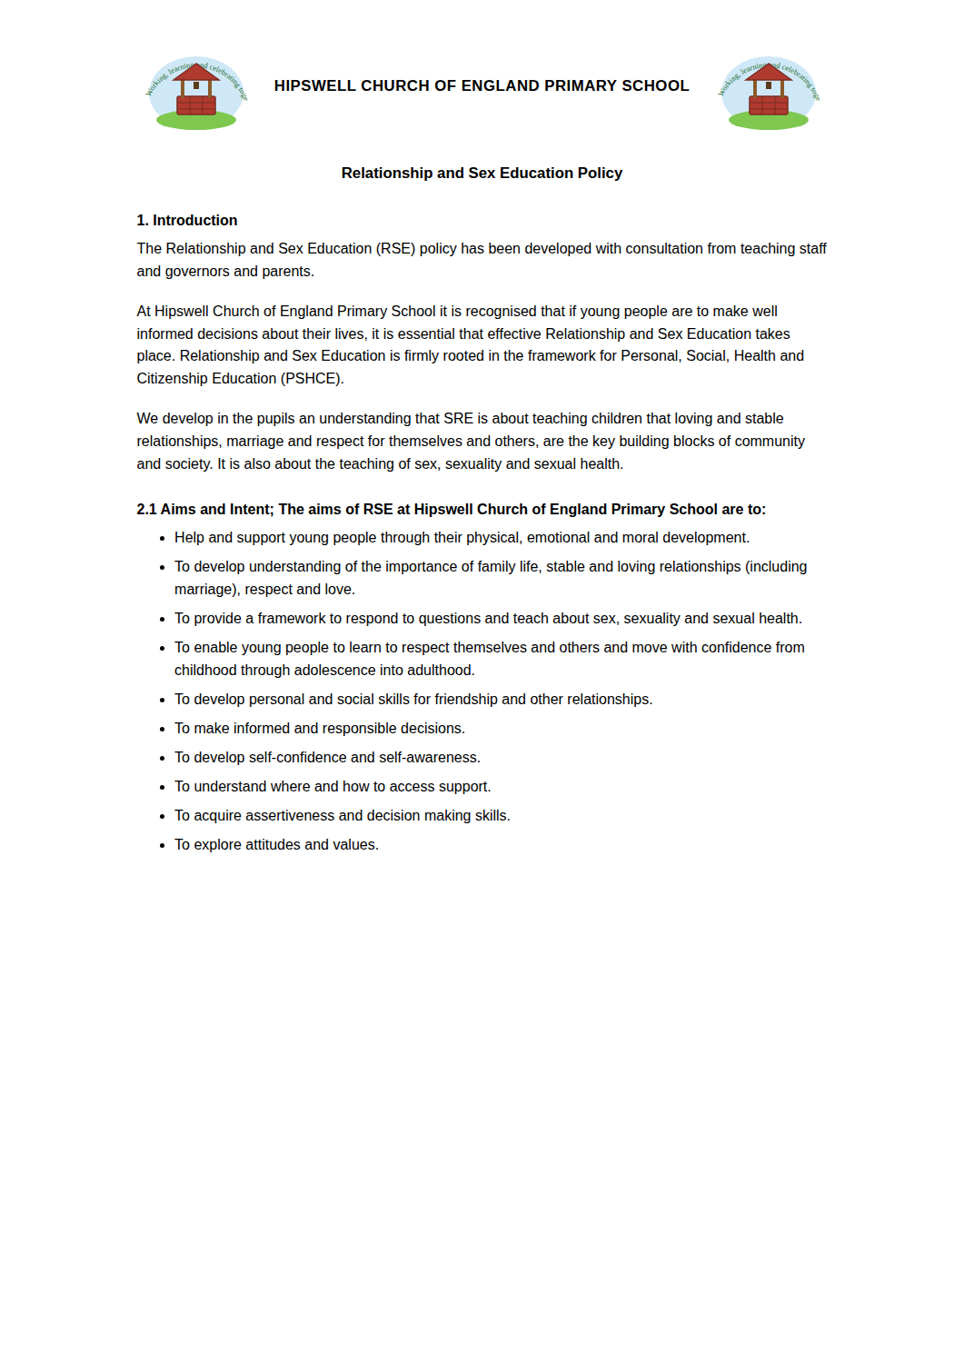Working, learning and celebrating together.
HIPSWELL CHURCH OF ENGLAND PRIMARY SCHOOL
Working, learning and celebrating together.
Relationship and Sex Education Policy
1. Introduction
The Relationship and Sex Education (RSE) policy has been developed with consultation from teaching staff and governors and parents.
At Hipswell Church of England Primary School it is recognised that if young people are to make well informed decisions about their lives, it is essential that effective Relationship and Sex Education takes place. Relationship and Sex Education is firmly rooted in the framework for Personal, Social, Health and Citizenship Education (PSHCE).
We develop in the pupils an understanding that SRE is about teaching children that loving and stable relationships, marriage and respect for themselves and others, are the key building blocks of community and society. It is also about the teaching of sex, sexuality and sexual health.
2.1 Aims and Intent; The aims of RSE at Hipswell Church of England Primary School are to:
Help and support young people through their physical, emotional and moral development.
To develop understanding of the importance of family life, stable and loving relationships (including marriage), respect and love.
To provide a framework to respond to questions and teach about sex, sexuality and sexual health.
To enable young people to learn to respect themselves and others and move with confidence from childhood through adolescence into adulthood.
To develop personal and social skills for friendship and other relationships.
To make informed and responsible decisions.
To develop self-confidence and self-awareness.
To understand where and how to access support.
To acquire assertiveness and decision making skills.
To explore attitudes and values.